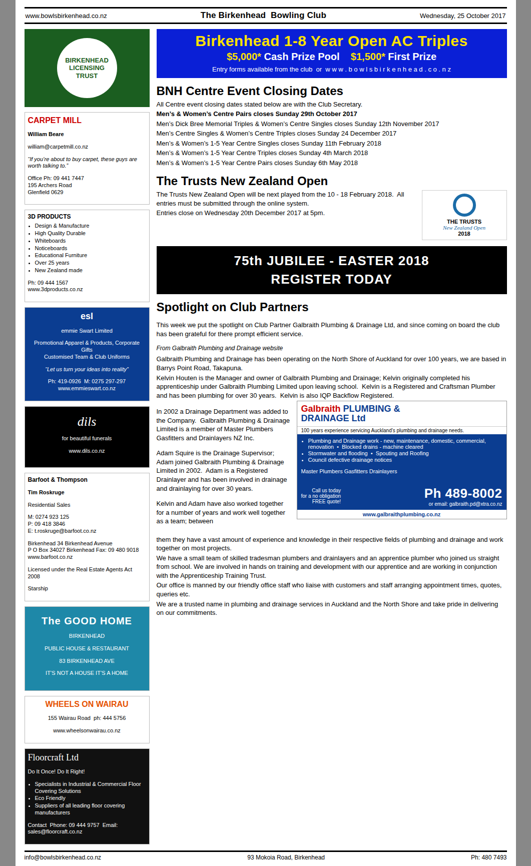www.bowlsbirkenhead.co.nz
The Birkenhead Bowling Club
Wednesday, 25 October 2017
BIRKENHEAD
LICENSING
TRUST
CARPET MILL
William Beare
william@carpetmill.co.nz
“If you’re about to buy carpet, these guys are worth talking to.”
Office Ph: 09 441 7447
195 Archers Road
Glenfield 0629
3D PRODUCTS
Design & Manufacture
High Quality Durable
Whiteboards
Noticeboards
Educational Furniture
Over 25 years
New Zealand made
Ph: 09 444 1567
www.3dproducts.co.nz
esl
emmie Swart Limited
Promotional Apparel & Products, Corporate Gifts
Customised Team & Club Uniforms
“Let us turn your ideas into reality”
Ph: 419-0926 M: 0275 297-297
www.emmieswart.co.nz
dils
for beautiful funerals
www.dils.co.nz
Barfoot & Thompson
Tim Roskruge
Residential Sales
M: 0274 923 125
P: 09 418 3846
E: t.roskruge@barfoot.co.nz
Birkenhead 34 Birkenhead Avenue
P O Box 34027 Birkenhead Fax: 09 480 9018 www.barfoot.co.nz
Licensed under the Real Estate Agents Act 2008
Starship
The GOOD HOME
BIRKENHEAD
PUBLIC HOUSE & RESTAURANT
83 BIRKENHEAD AVE
IT’S NOT A HOUSE IT’S A HOME
WHEELS ON WAIRAU
155 Wairau Road ph: 444 5756
www.wheelsonwairau.co.nz
Floorcraft Ltd
Do It Once! Do It Right!
Specialists in Industrial & Commercial Floor Covering Solutions
Eco Friendly
Suppliers of all leading floor covering manufacturers
Contact Phone: 09 444 9757 Email: sales@floorcraft.co.nz
Birkenhead 1-8 Year Open AC Triples
$5,000* Cash Prize Pool $1,500* First Prize
Entry forms available from the club or w w w . b o w l s b i r k e n h e a d . c o . n z
BNH Centre Event Closing Dates
All Centre event closing dates stated below are with the Club Secretary.
Men’s & Women’s Centre Pairs closes Sunday 29th October 2017
Men’s Dick Bree Memorial Triples & Women’s Centre Singles closes Sunday 12th November 2017
Men’s Centre Singles & Women’s Centre Triples closes Sunday 24 December 2017
Men’s & Women’s 1-5 Year Centre Singles closes Sunday 11th February 2018
Men’s & Women’s 1-5 Year Centre Triples closes Sunday 4th March 2018
Men’s & Women’s 1-5 Year Centre Pairs closes Sunday 6th May 2018
The Trusts New Zealand Open
The Trusts New Zealand Open will be next played from the 10 - 18 February 2018. All entries must be submitted through the online system.
Entries close on Wednesday 20th December 2017 at 5pm.
THE TRUSTS
New Zealand Open
2018
75th JUBILEE - EASTER 2018
REGISTER TODAY
Spotlight on Club Partners
This week we put the spotlight on Club Partner Galbraith Plumbing & Drainage Ltd, and since coming on board the club has been grateful for there prompt efficient service.
From Galbraith Plumbing and Drainage website
Galbraith Plumbing and Drainage has been operating on the North Shore of Auckland for over 100 years, we are based in Barrys Point Road, Takapuna.
Kelvin Houten is the Manager and owner of Galbraith Plumbing and Drainage; Kelvin originally completed his apprenticeship under Galbraith Plumbing Limited upon leaving school. Kelvin is a Registered and Craftsman Plumber and has been plumbing for over 30 years. Kelvin is also IQP Backflow Registered.
In 2002 a Drainage Department was added to the Company. Galbraith Plumbing & Drainage Limited is a member of Master Plumbers Gasfitters and Drainlayers NZ Inc.
Adam Squire is the Drainage Supervisor; Adam joined Galbraith Plumbing & Drainage Limited in 2002. Adam is a Registered Drainlayer and has been involved in drainage and drainlaying for over 30 years.
Kelvin and Adam have also worked together for a number of years and work well together as a team; between
Galbraith PLUMBING &
DRAINAGE Ltd
100 years experience servicing Auckland’s plumbing and drainage needs.
Plumbing and Drainage work - new, maintenance, domestic, commercial, renovation • Blocked drains - machine cleared
Stormwater and flooding • Spouting and Roofing
Council defective drainage notices
Master Plumbers Gasfitters Drainlayers
Call us today
for a no obligation
FREE quote!
Ph 489-8002
or email: galbraith.pd@xtra.co.nz
www.galbraithplumbing.co.nz
them they have a vast amount of experience and knowledge in their respective fields of plumbing and drainage and work together on most projects.
We have a small team of skilled tradesman plumbers and drainlayers and an apprentice plumber who joined us straight from school. We are involved in hands on training and development with our apprentice and are working in conjunction with the Apprenticeship Training Trust.
Our office is manned by our friendly office staff who liaise with customers and staff arranging appointment times, quotes, queries etc.
We are a trusted name in plumbing and drainage services in Auckland and the North Shore and take pride in delivering on our commitments.
info@bowlsbirkenhead.co.nz
93 Mokoia Road, Birkenhead
Ph: 480 7493